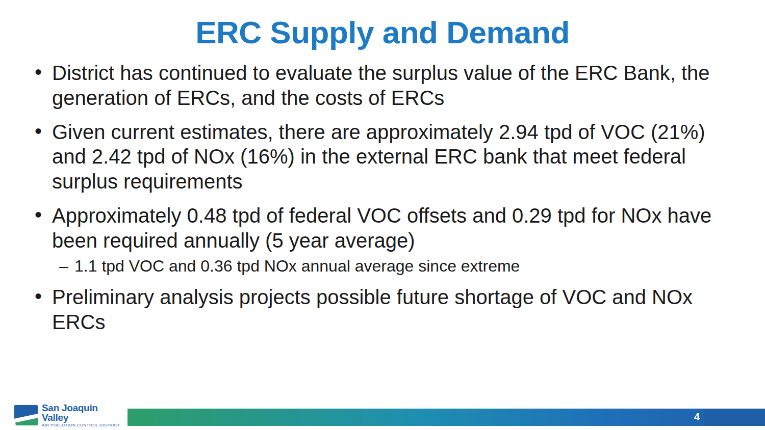ERC Supply and Demand
District has continued to evaluate the surplus value of the ERC Bank, the generation of ERCs, and the costs of ERCs
Given current estimates, there are approximately 2.94 tpd of VOC (21%) and 2.42 tpd of NOx (16%) in the external ERC bank that meet federal surplus requirements
Approximately 0.48 tpd of federal VOC offsets and 0.29 tpd for NOx have been required annually (5 year average)
1.1 tpd VOC and 0.36 tpd NOx annual average since extreme
Preliminary analysis projects possible future shortage of VOC and NOx ERCs
4
San Joaquin Valley AIR POLLUTION CONTROL DISTRICT